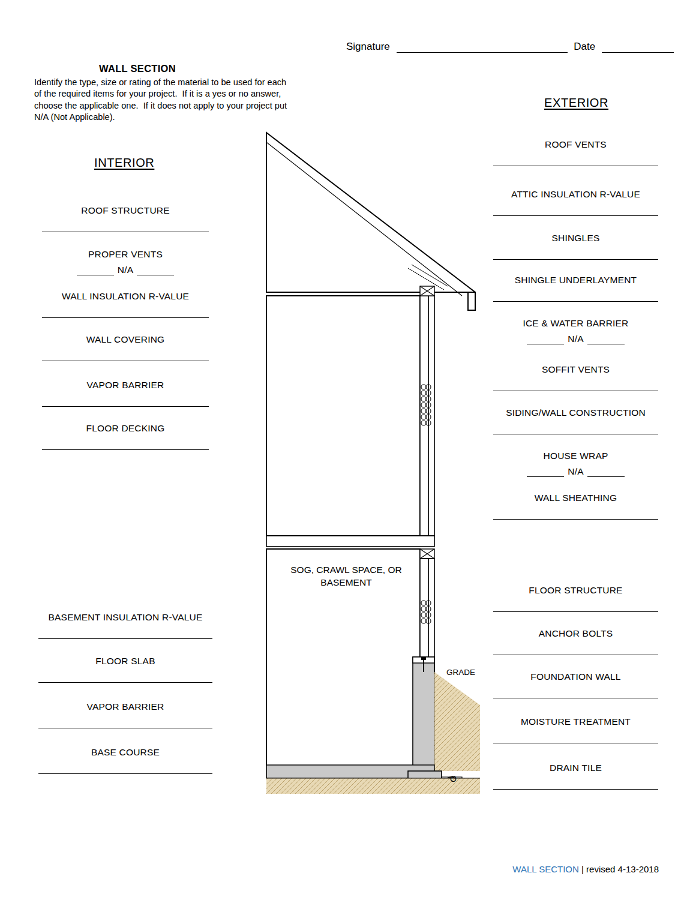Signature Date
WALL SECTION
Identify the type, size or rating of the material to be used for each of the required items for your project. If it is a yes or no answer, choose the applicable one. If it does not apply to your project put N/A (Not Applicable).
INTERIOR
EXTERIOR
SOG, CRAWL SPACE, OR
BASEMENT
GRADE
O
ROOF STRUCTURE
PROPER VENTS
N/A
WALL INSULATION R-VALUE
WALL COVERING
VAPOR BARRIER
FLOOR DECKING
BASEMENT INSULATION R-VALUE
FLOOR SLAB
VAPOR BARRIER
BASE COURSE
ROOF VENTS
ATTIC INSULATION R-VALUE
SHINGLES
SHINGLE UNDERLAYMENT
ICE & WATER BARRIER
N/A
SOFFIT VENTS
SIDING/WALL CONSTRUCTION
HOUSE WRAP
N/A
WALL SHEATHING
FLOOR STRUCTURE
ANCHOR BOLTS
FOUNDATION WALL
MOISTURE TREATMENT
DRAIN TILE
WALL SECTION | revised 4-13-2018